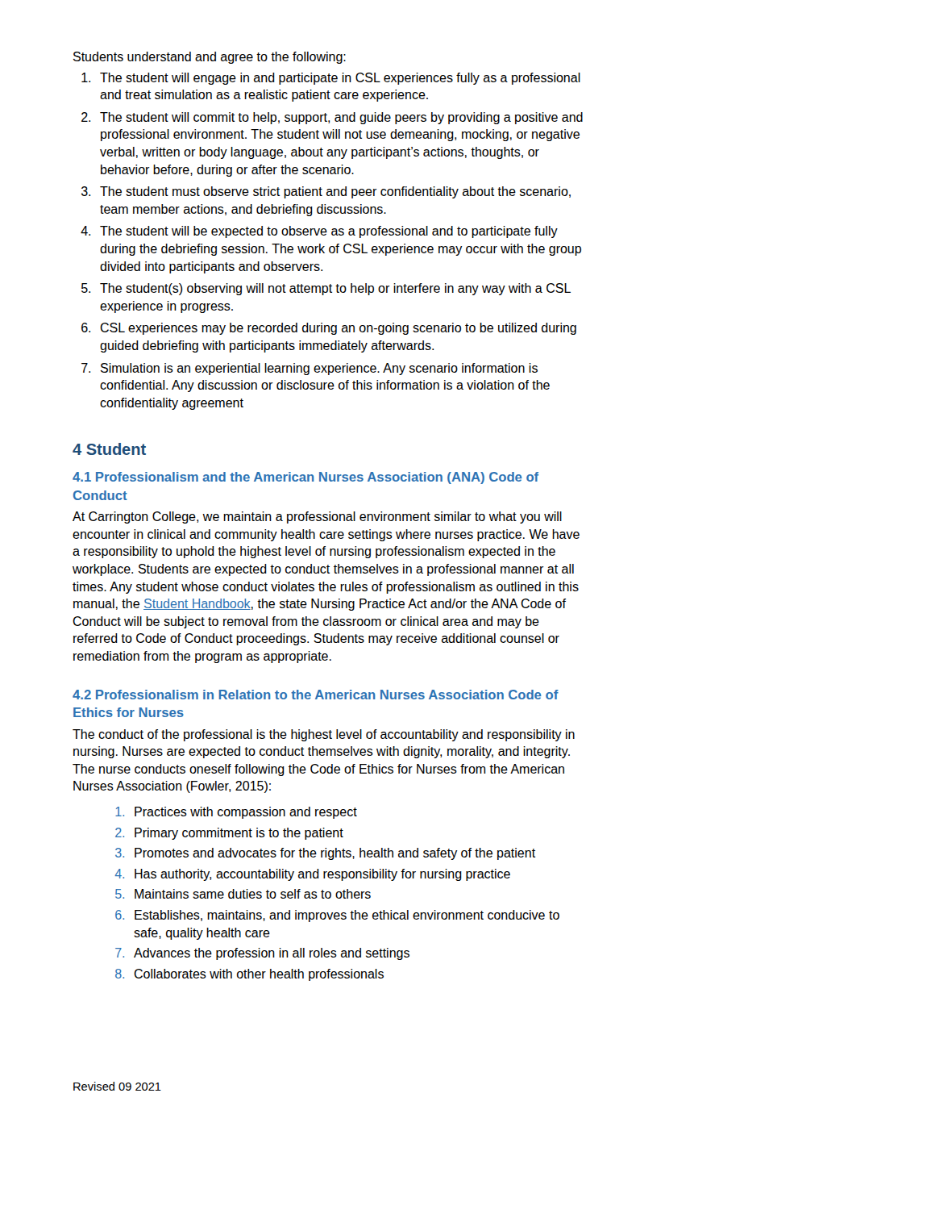Students understand and agree to the following:
The student will engage in and participate in CSL experiences fully as a professional and treat simulation as a realistic patient care experience.
The student will commit to help, support, and guide peers by providing a positive and professional environment. The student will not use demeaning, mocking, or negative verbal, written or body language, about any participant’s actions, thoughts, or behavior before, during or after the scenario.
The student must observe strict patient and peer confidentiality about the scenario, team member actions, and debriefing discussions.
The student will be expected to observe as a professional and to participate fully during the debriefing session. The work of CSL experience may occur with the group divided into participants and observers.
The student(s) observing will not attempt to help or interfere in any way with a CSL experience in progress.
CSL experiences may be recorded during an on-going scenario to be utilized during guided debriefing with participants immediately afterwards.
Simulation is an experiential learning experience. Any scenario information is confidential. Any discussion or disclosure of this information is a violation of the confidentiality agreement
4 Student
4.1 Professionalism and the American Nurses Association (ANA) Code of Conduct
At Carrington College, we maintain a professional environment similar to what you will encounter in clinical and community health care settings where nurses practice. We have a responsibility to uphold the highest level of nursing professionalism expected in the workplace. Students are expected to conduct themselves in a professional manner at all times. Any student whose conduct violates the rules of professionalism as outlined in this manual, the Student Handbook, the state Nursing Practice Act and/or the ANA Code of Conduct will be subject to removal from the classroom or clinical area and may be referred to Code of Conduct proceedings. Students may receive additional counsel or remediation from the program as appropriate.
4.2 Professionalism in Relation to the American Nurses Association Code of Ethics for Nurses
The conduct of the professional is the highest level of accountability and responsibility in nursing. Nurses are expected to conduct themselves with dignity, morality, and integrity. The nurse conducts oneself following the Code of Ethics for Nurses from the American Nurses Association (Fowler, 2015):
Practices with compassion and respect
Primary commitment is to the patient
Promotes and advocates for the rights, health and safety of the patient
Has authority, accountability and responsibility for nursing practice
Maintains same duties to self as to others
Establishes, maintains, and improves the ethical environment conducive to safe, quality health care
Advances the profession in all roles and settings
Collaborates with other health professionals
Revised 09 2021